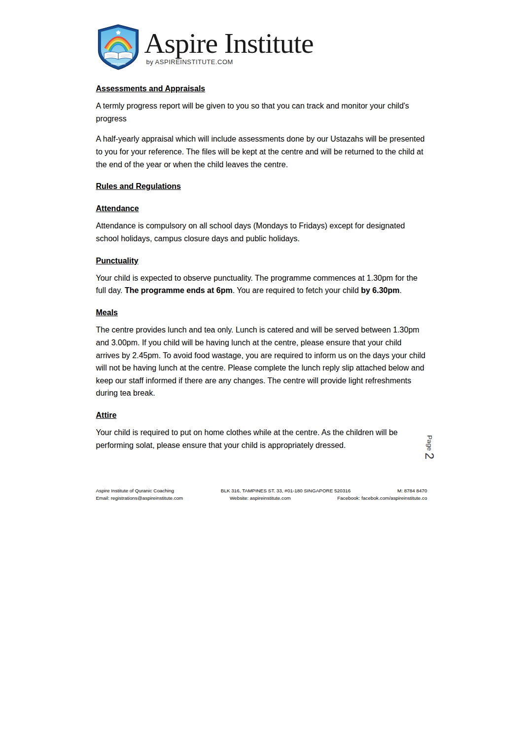Aspire Institute
Aspire Institute by ASPIREINSTITUTE.COM
Assessments and Appraisals
A termly progress report will be given to you so that you can track and monitor your child's progress
A half-yearly appraisal which will include assessments done by our Ustazahs will be presented to you for your reference. The files will be kept at the centre and will be returned to the child at the end of the year or when the child leaves the centre.
Rules and Regulations
Attendance
Attendance is compulsory on all school days (Mondays to Fridays) except for designated school holidays, campus closure days and public holidays.
Punctuality
Your child is expected to observe punctuality. The programme commences at 1.30pm for the full day. The programme ends at 6pm. You are required to fetch your child by 6.30pm.
Meals
The centre provides lunch and tea only. Lunch is catered and will be served between 1.30pm and 3.00pm. If you child will be having lunch at the centre, please ensure that your child arrives by 2.45pm. To avoid food wastage, you are required to inform us on the days your child will not be having lunch at the centre. Please complete the lunch reply slip attached below and keep our staff informed if there are any changes. The centre will provide light refreshments during tea break.
Attire
Your child is required to put on home clothes while at the centre. As the children will be performing solat, please ensure that your child is appropriately dressed.
Page 2
Aspire Institute of Quranic Coaching BLK 316, TAMPINES ST. 33, #01-180 SINGAPORE 520316 M: 8784 8470
Email: registrations@aspireinstitute.com Website: aspireinstitute.com Facebook: facebok.com/aspireinstitute.co